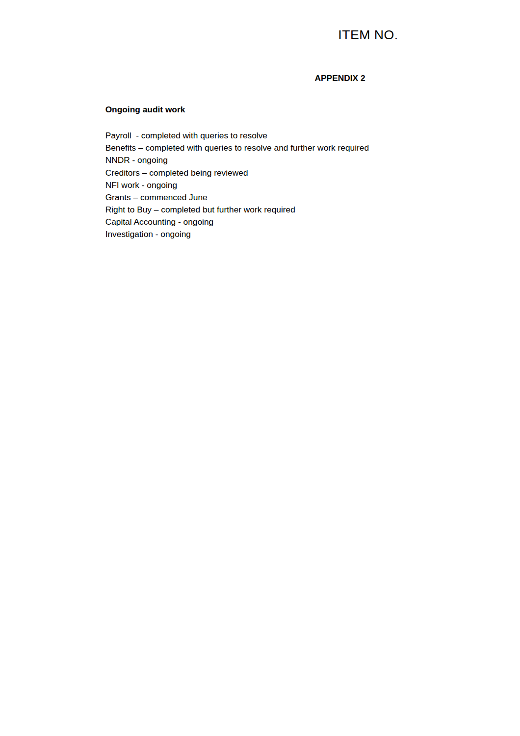ITEM NO.
APPENDIX 2
Ongoing audit work
Payroll - completed with queries to resolve
Benefits – completed with queries to resolve and further work required
NNDR - ongoing
Creditors – completed being reviewed
NFI work - ongoing
Grants – commenced June
Right to Buy – completed but further work required
Capital Accounting - ongoing
Investigation - ongoing